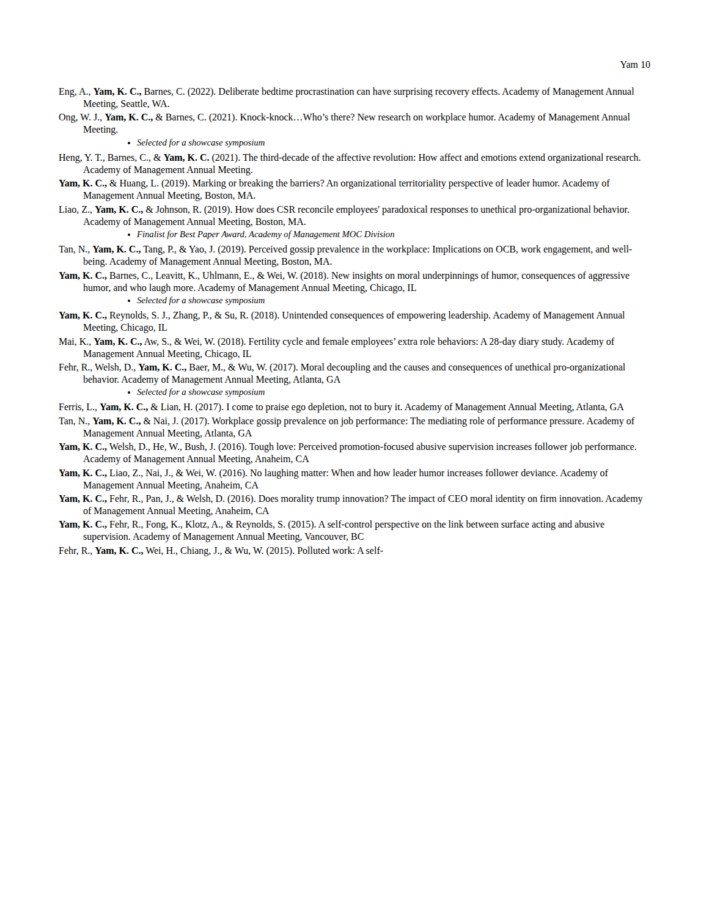Yam 10
Eng, A., Yam, K. C., Barnes, C. (2022). Deliberate bedtime procrastination can have surprising recovery effects. Academy of Management Annual Meeting, Seattle, WA.
Ong, W. J., Yam, K. C., & Barnes, C. (2021). Knock-knock…Who’s there? New research on workplace humor. Academy of Management Annual Meeting.
Selected for a showcase symposium
Heng, Y. T., Barnes, C., & Yam, K. C. (2021). The third-decade of the affective revolution: How affect and emotions extend organizational research. Academy of Management Annual Meeting.
Yam, K. C., & Huang, L. (2019). Marking or breaking the barriers? An organizational territoriality perspective of leader humor. Academy of Management Annual Meeting, Boston, MA.
Liao, Z., Yam, K. C., & Johnson, R. (2019). How does CSR reconcile employees' paradoxical responses to unethical pro-organizational behavior. Academy of Management Annual Meeting, Boston, MA.
Finalist for Best Paper Award, Academy of Management MOC Division
Tan, N., Yam, K. C., Tang, P., & Yao, J. (2019). Perceived gossip prevalence in the workplace: Implications on OCB, work engagement, and well-being. Academy of Management Annual Meeting, Boston, MA.
Yam, K. C., Barnes, C., Leavitt, K., Uhlmann, E., & Wei, W. (2018). New insights on moral underpinnings of humor, consequences of aggressive humor, and who laugh more. Academy of Management Annual Meeting, Chicago, IL
Selected for a showcase symposium
Yam, K. C., Reynolds, S. J., Zhang, P., & Su, R. (2018). Unintended consequences of empowering leadership. Academy of Management Annual Meeting, Chicago, IL
Mai, K., Yam, K. C., Aw, S., & Wei, W. (2018). Fertility cycle and female employees’ extra role behaviors: A 28-day diary study. Academy of Management Annual Meeting, Chicago, IL
Fehr, R., Welsh, D., Yam, K. C., Baer, M., & Wu, W. (2017). Moral decoupling and the causes and consequences of unethical pro-organizational behavior. Academy of Management Annual Meeting, Atlanta, GA
Selected for a showcase symposium
Ferris, L., Yam, K. C., & Lian, H. (2017). I come to praise ego depletion, not to bury it. Academy of Management Annual Meeting, Atlanta, GA
Tan, N., Yam, K. C., & Nai, J. (2017). Workplace gossip prevalence on job performance: The mediating role of performance pressure. Academy of Management Annual Meeting, Atlanta, GA
Yam, K. C., Welsh, D., He, W., Bush, J. (2016). Tough love: Perceived promotion-focused abusive supervision increases follower job performance. Academy of Management Annual Meeting, Anaheim, CA
Yam, K. C., Liao, Z., Nai, J., & Wei, W. (2016). No laughing matter: When and how leader humor increases follower deviance. Academy of Management Annual Meeting, Anaheim, CA
Yam, K. C., Fehr, R., Pan, J., & Welsh, D. (2016). Does morality trump innovation? The impact of CEO moral identity on firm innovation. Academy of Management Annual Meeting, Anaheim, CA
Yam, K. C., Fehr, R., Fong, K., Klotz, A., & Reynolds, S. (2015). A self-control perspective on the link between surface acting and abusive supervision. Academy of Management Annual Meeting, Vancouver, BC
Fehr, R., Yam, K. C., Wei, H., Chiang, J., & Wu, W. (2015). Polluted work: A self-